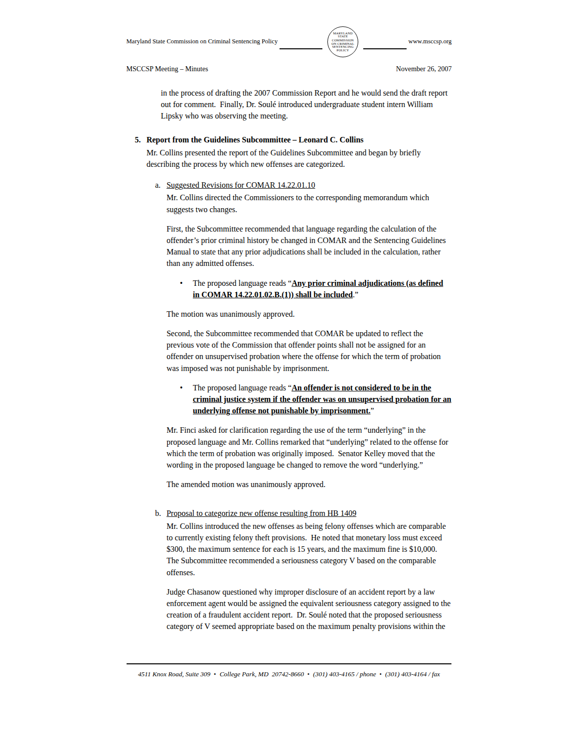Maryland State Commission on Criminal Sentencing Policy
MARYLAND
STATE
COMMISSION
ON CRIMINAL
SENTENCING
POLICY
www.msccsp.org
MSCCSP Meeting – Minutes
November 26, 2007
in the process of drafting the 2007 Commission Report and he would send the draft report out for comment. Finally, Dr. Soulé introduced undergraduate student intern William Lipsky who was observing the meeting.
5.
Report from the Guidelines Subcommittee – Leonard C. Collins
Mr. Collins presented the report of the Guidelines Subcommittee and began by briefly describing the process by which new offenses are categorized.
a.
Suggested Revisions for COMAR 14.22.01.10
Mr. Collins directed the Commissioners to the corresponding memorandum which suggests two changes.
First, the Subcommittee recommended that language regarding the calculation of the offender’s prior criminal history be changed in COMAR and the Sentencing Guidelines Manual to state that any prior adjudications shall be included in the calculation, rather than any admitted offenses.
The proposed language reads “Any prior criminal adjudications (as defined in COMAR 14.22.01.02.B.(1)) shall be included.”
The motion was unanimously approved.
Second, the Subcommittee recommended that COMAR be updated to reflect the previous vote of the Commission that offender points shall not be assigned for an offender on unsupervised probation where the offense for which the term of probation was imposed was not punishable by imprisonment.
The proposed language reads “An offender is not considered to be in the criminal justice system if the offender was on unsupervised probation for an underlying offense not punishable by imprisonment.”
Mr. Finci asked for clarification regarding the use of the term “underlying” in the proposed language and Mr. Collins remarked that “underlying” related to the offense for which the term of probation was originally imposed. Senator Kelley moved that the wording in the proposed language be changed to remove the word “underlying.”
The amended motion was unanimously approved.
b.
Proposal to categorize new offense resulting from HB 1409
Mr. Collins introduced the new offenses as being felony offenses which are comparable to currently existing felony theft provisions. He noted that monetary loss must exceed $300, the maximum sentence for each is 15 years, and the maximum fine is $10,000. The Subcommittee recommended a seriousness category V based on the comparable offenses.
Judge Chasanow questioned why improper disclosure of an accident report by a law enforcement agent would be assigned the equivalent seriousness category assigned to the creation of a fraudulent accident report. Dr. Soulé noted that the proposed seriousness category of V seemed appropriate based on the maximum penalty provisions within the
4511 Knox Road, Suite 309 • College Park, MD 20742-8660 • (301) 403-4165 / phone • (301) 403-4164 / fax